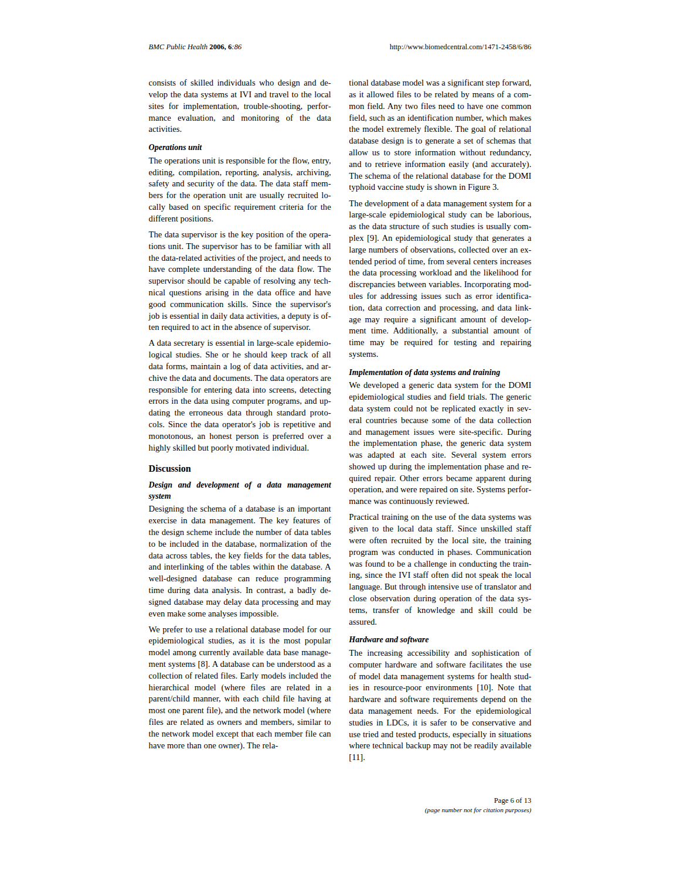BMC Public Health 2006, 6:86
http://www.biomedcentral.com/1471-2458/6/86
consists of skilled individuals who design and develop the data systems at IVI and travel to the local sites for implementation, trouble-shooting, performance evaluation, and monitoring of the data activities.
Operations unit
The operations unit is responsible for the flow, entry, editing, compilation, reporting, analysis, archiving, safety and security of the data. The data staff members for the operation unit are usually recruited locally based on specific requirement criteria for the different positions.
The data supervisor is the key position of the operations unit. The supervisor has to be familiar with all the data-related activities of the project, and needs to have complete understanding of the data flow. The supervisor should be capable of resolving any technical questions arising in the data office and have good communication skills. Since the supervisor's job is essential in daily data activities, a deputy is often required to act in the absence of supervisor.
A data secretary is essential in large-scale epidemiological studies. She or he should keep track of all data forms, maintain a log of data activities, and archive the data and documents. The data operators are responsible for entering data into screens, detecting errors in the data using computer programs, and updating the erroneous data through standard protocols. Since the data operator's job is repetitive and monotonous, an honest person is preferred over a highly skilled but poorly motivated individual.
Discussion
Design and development of a data management system
Designing the schema of a database is an important exercise in data management. The key features of the design scheme include the number of data tables to be included in the database, normalization of the data across tables, the key fields for the data tables, and interlinking of the tables within the database. A well-designed database can reduce programming time during data analysis. In contrast, a badly designed database may delay data processing and may even make some analyses impossible.
We prefer to use a relational database model for our epidemiological studies, as it is the most popular model among currently available data base management systems [8]. A database can be understood as a collection of related files. Early models included the hierarchical model (where files are related in a parent/child manner, with each child file having at most one parent file), and the network model (where files are related as owners and members, similar to the network model except that each member file can have more than one owner). The rela-
tional database model was a significant step forward, as it allowed files to be related by means of a common field. Any two files need to have one common field, such as an identification number, which makes the model extremely flexible. The goal of relational database design is to generate a set of schemas that allow us to store information without redundancy, and to retrieve information easily (and accurately). The schema of the relational database for the DOMI typhoid vaccine study is shown in Figure 3.
The development of a data management system for a large-scale epidemiological study can be laborious, as the data structure of such studies is usually complex [9]. An epidemiological study that generates a large numbers of observations, collected over an extended period of time, from several centers increases the data processing workload and the likelihood for discrepancies between variables. Incorporating modules for addressing issues such as error identification, data correction and processing, and data linkage may require a significant amount of development time. Additionally, a substantial amount of time may be required for testing and repairing systems.
Implementation of data systems and training
We developed a generic data system for the DOMI epidemiological studies and field trials. The generic data system could not be replicated exactly in several countries because some of the data collection and management issues were site-specific. During the implementation phase, the generic data system was adapted at each site. Several system errors showed up during the implementation phase and required repair. Other errors became apparent during operation, and were repaired on site. Systems performance was continuously reviewed.
Practical training on the use of the data systems was given to the local data staff. Since unskilled staff were often recruited by the local site, the training program was conducted in phases. Communication was found to be a challenge in conducting the training, since the IVI staff often did not speak the local language. But through intensive use of translator and close observation during operation of the data systems, transfer of knowledge and skill could be assured.
Hardware and software
The increasing accessibility and sophistication of computer hardware and software facilitates the use of model data management systems for health studies in resource-poor environments [10]. Note that hardware and software requirements depend on the data management needs. For the epidemiological studies in LDCs, it is safer to be conservative and use tried and tested products, especially in situations where technical backup may not be readily available [11].
Page 6 of 13
(page number not for citation purposes)